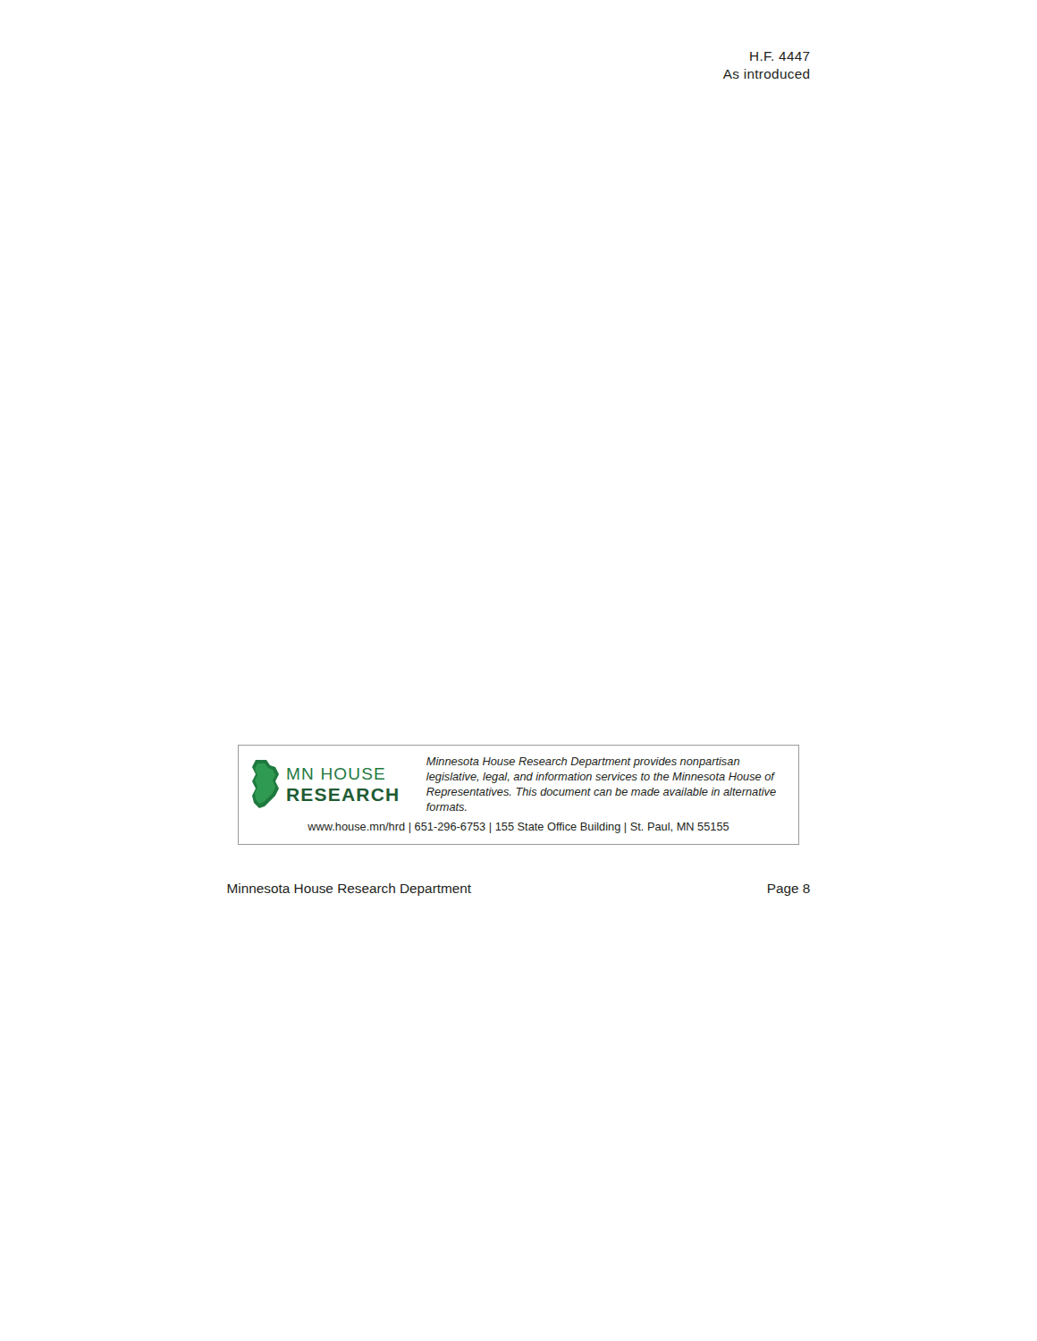H.F. 4447
As introduced
MN HOUSE RESEARCH
Minnesota House Research Department provides nonpartisan legislative, legal, and information services to the Minnesota House of Representatives. This document can be made available in alternative formats.
www.house.mn/hrd | 651-296-6753 | 155 State Office Building | St. Paul, MN 55155
Minnesota House Research Department
Page 8